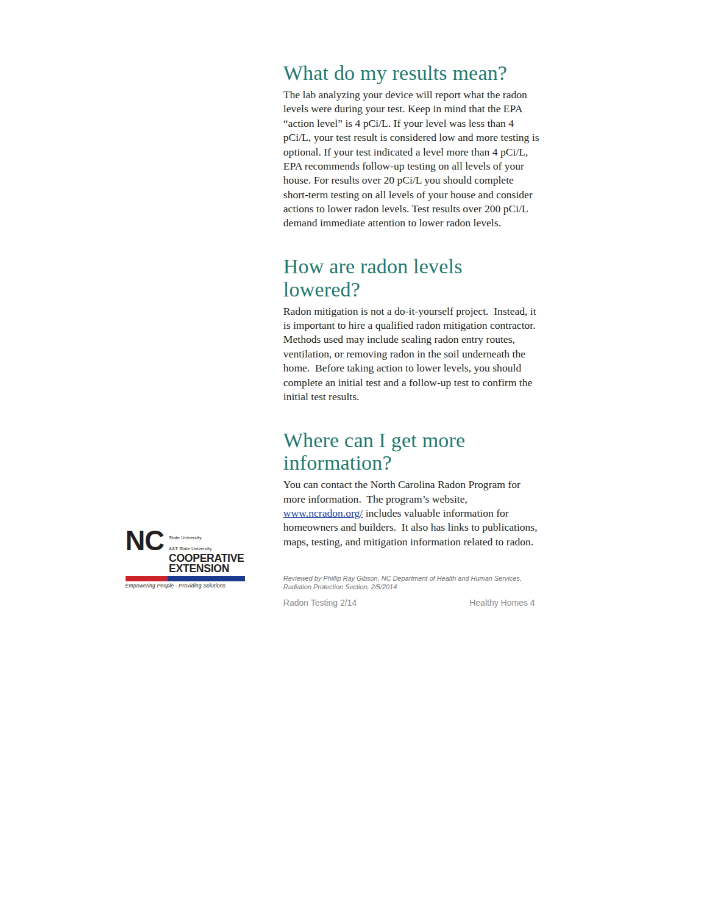What do my results mean?
The lab analyzing your device will report what the radon levels were during your test. Keep in mind that the EPA “action level” is 4 pCi/L. If your level was less than 4 pCi/L, your test result is considered low and more testing is optional. If your test indicated a level more than 4 pCi/L, EPA recommends follow-up testing on all levels of your house. For results over 20 pCi/L you should complete short-term testing on all levels of your house and consider actions to lower radon levels. Test results over 200 pCi/L demand immediate attention to lower radon levels.
How are radon levels lowered?
Radon mitigation is not a do-it-yourself project. Instead, it is important to hire a qualified radon mitigation contractor. Methods used may include sealing radon entry routes, ventilation, or removing radon in the soil underneath the home. Before taking action to lower levels, you should complete an initial test and a follow-up test to confirm the initial test results.
Where can I get more information?
You can contact the North Carolina Radon Program for more information. The program’s website, www.ncradon.org/ includes valuable information for homeowners and builders. It also has links to publications, maps, testing, and mitigation information related to radon.
Reviewed by Phillip Ray Gibson, NC Department of Health and Human Services, Radiation Protection Section, 2/5/2014
NC State University
A&T State University
COOPERATIVE
EXTENSION
Empowering People · Providing Solutions
Radon Testing 2/14 Healthy Homes 4